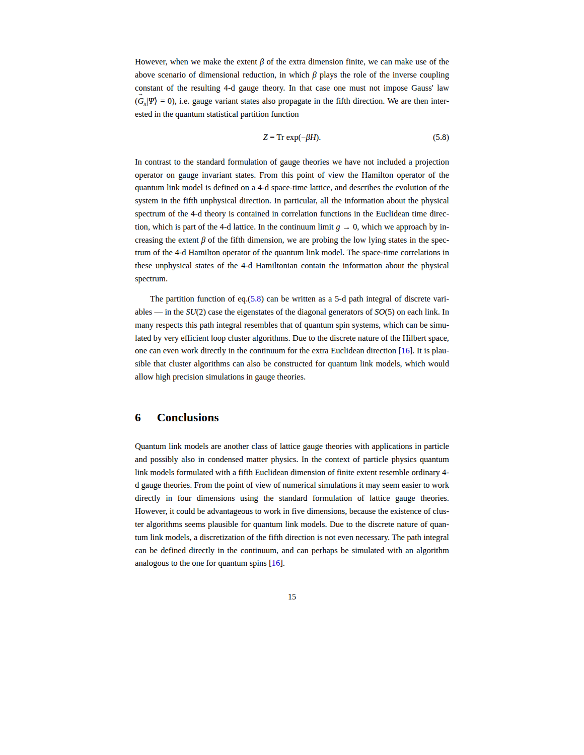However, when we make the extent β of the extra dimension finite, we can make use of the above scenario of dimensional reduction, in which β plays the role of the inverse coupling constant of the resulting 4-d gauge theory. In that case one must not impose Gauss' law (Gx|Ψ⟩ = 0), i.e. gauge variant states also propagate in the fifth direction. We are then interested in the quantum statistical partition function
Z = Tr exp(−βH). (5.8)
In contrast to the standard formulation of gauge theories we have not included a projection operator on gauge invariant states. From this point of view the Hamilton operator of the quantum link model is defined on a 4-d space-time lattice, and describes the evolution of the system in the fifth unphysical direction. In particular, all the information about the physical spectrum of the 4-d theory is contained in correlation functions in the Euclidean time direction, which is part of the 4-d lattice. In the continuum limit g → 0, which we approach by increasing the extent β of the fifth dimension, we are probing the low lying states in the spectrum of the 4-d Hamilton operator of the quantum link model. The space-time correlations in these unphysical states of the 4-d Hamiltonian contain the information about the physical spectrum.
The partition function of eq.(5.8) can be written as a 5-d path integral of discrete variables — in the SU(2) case the eigenstates of the diagonal generators of SO(5) on each link. In many respects this path integral resembles that of quantum spin systems, which can be simulated by very efficient loop cluster algorithms. Due to the discrete nature of the Hilbert space, one can even work directly in the continuum for the extra Euclidean direction [16]. It is plausible that cluster algorithms can also be constructed for quantum link models, which would allow high precision simulations in gauge theories.
6 Conclusions
Quantum link models are another class of lattice gauge theories with applications in particle and possibly also in condensed matter physics. In the context of particle physics quantum link models formulated with a fifth Euclidean dimension of finite extent resemble ordinary 4-d gauge theories. From the point of view of numerical simulations it may seem easier to work directly in four dimensions using the standard formulation of lattice gauge theories. However, it could be advantageous to work in five dimensions, because the existence of cluster algorithms seems plausible for quantum link models. Due to the discrete nature of quantum link models, a discretization of the fifth direction is not even necessary. The path integral can be defined directly in the continuum, and can perhaps be simulated with an algorithm analogous to the one for quantum spins [16].
15